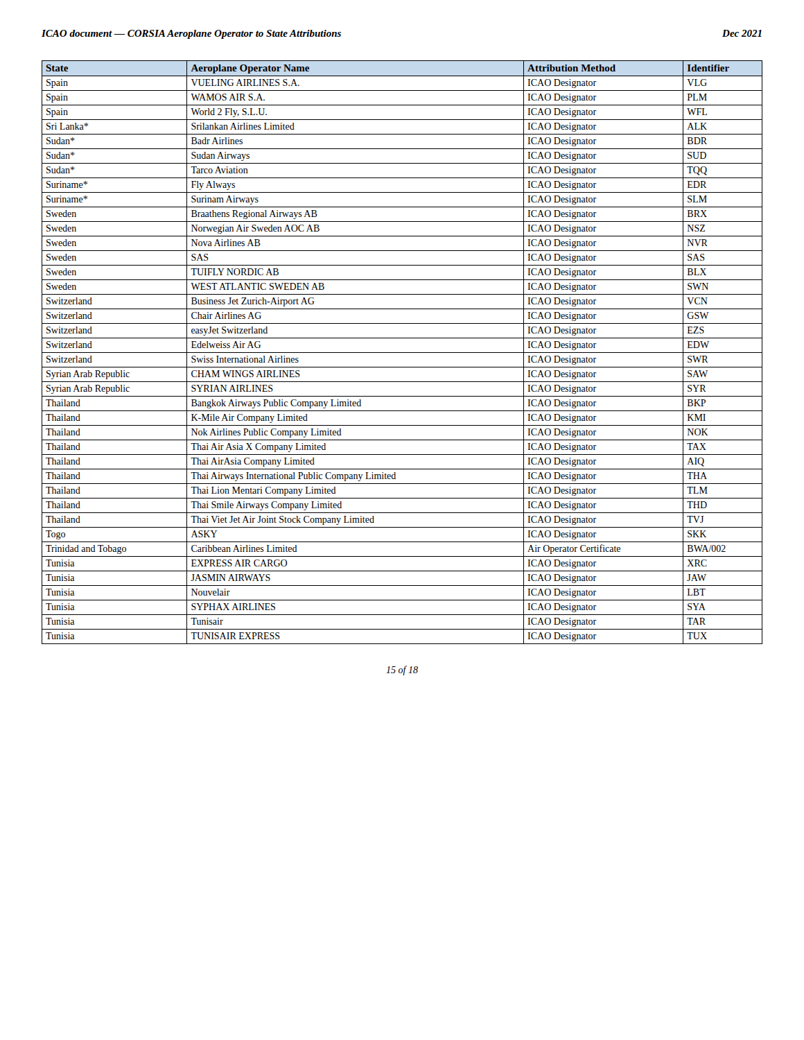ICAO document — CORSIA Aeroplane Operator to State Attributions Dec 2021
| State | Aeroplane Operator Name | Attribution Method | Identifier |
| --- | --- | --- | --- |
| Spain | VUELING AIRLINES S.A. | ICAO Designator | VLG |
| Spain | WAMOS AIR S.A. | ICAO Designator | PLM |
| Spain | World 2 Fly, S.L.U. | ICAO Designator | WFL |
| Sri Lanka* | Srilankan Airlines Limited | ICAO Designator | ALK |
| Sudan* | Badr Airlines | ICAO Designator | BDR |
| Sudan* | Sudan Airways | ICAO Designator | SUD |
| Sudan* | Tarco Aviation | ICAO Designator | TQQ |
| Suriname* | Fly Always | ICAO Designator | EDR |
| Suriname* | Surinam Airways | ICAO Designator | SLM |
| Sweden | Braathens Regional Airways AB | ICAO Designator | BRX |
| Sweden | Norwegian Air Sweden AOC AB | ICAO Designator | NSZ |
| Sweden | Nova Airlines AB | ICAO Designator | NVR |
| Sweden | SAS | ICAO Designator | SAS |
| Sweden | TUIFLY NORDIC AB | ICAO Designator | BLX |
| Sweden | WEST ATLANTIC SWEDEN AB | ICAO Designator | SWN |
| Switzerland | Business Jet Zurich-Airport AG | ICAO Designator | VCN |
| Switzerland | Chair Airlines AG | ICAO Designator | GSW |
| Switzerland | easyJet Switzerland | ICAO Designator | EZS |
| Switzerland | Edelweiss Air AG | ICAO Designator | EDW |
| Switzerland | Swiss International Airlines | ICAO Designator | SWR |
| Syrian Arab Republic | CHAM WINGS AIRLINES | ICAO Designator | SAW |
| Syrian Arab Republic | SYRIAN AIRLINES | ICAO Designator | SYR |
| Thailand | Bangkok Airways Public Company Limited | ICAO Designator | BKP |
| Thailand | K-Mile Air Company Limited | ICAO Designator | KMI |
| Thailand | Nok Airlines Public Company Limited | ICAO Designator | NOK |
| Thailand | Thai Air Asia X Company Limited | ICAO Designator | TAX |
| Thailand | Thai AirAsia Company Limited | ICAO Designator | AIQ |
| Thailand | Thai Airways International Public Company Limited | ICAO Designator | THA |
| Thailand | Thai Lion Mentari Company Limited | ICAO Designator | TLM |
| Thailand | Thai Smile Airways Company Limited | ICAO Designator | THD |
| Thailand | Thai Viet Jet Air Joint Stock Company Limited | ICAO Designator | TVJ |
| Togo | ASKY | ICAO Designator | SKK |
| Trinidad and Tobago | Caribbean Airlines Limited | Air Operator Certificate | BWA/002 |
| Tunisia | EXPRESS AIR CARGO | ICAO Designator | XRC |
| Tunisia | JASMIN AIRWAYS | ICAO Designator | JAW |
| Tunisia | Nouvelair | ICAO Designator | LBT |
| Tunisia | SYPHAX AIRLINES | ICAO Designator | SYA |
| Tunisia | Tunisair | ICAO Designator | TAR |
| Tunisia | TUNISAIR EXPRESS | ICAO Designator | TUX |
15 of 18